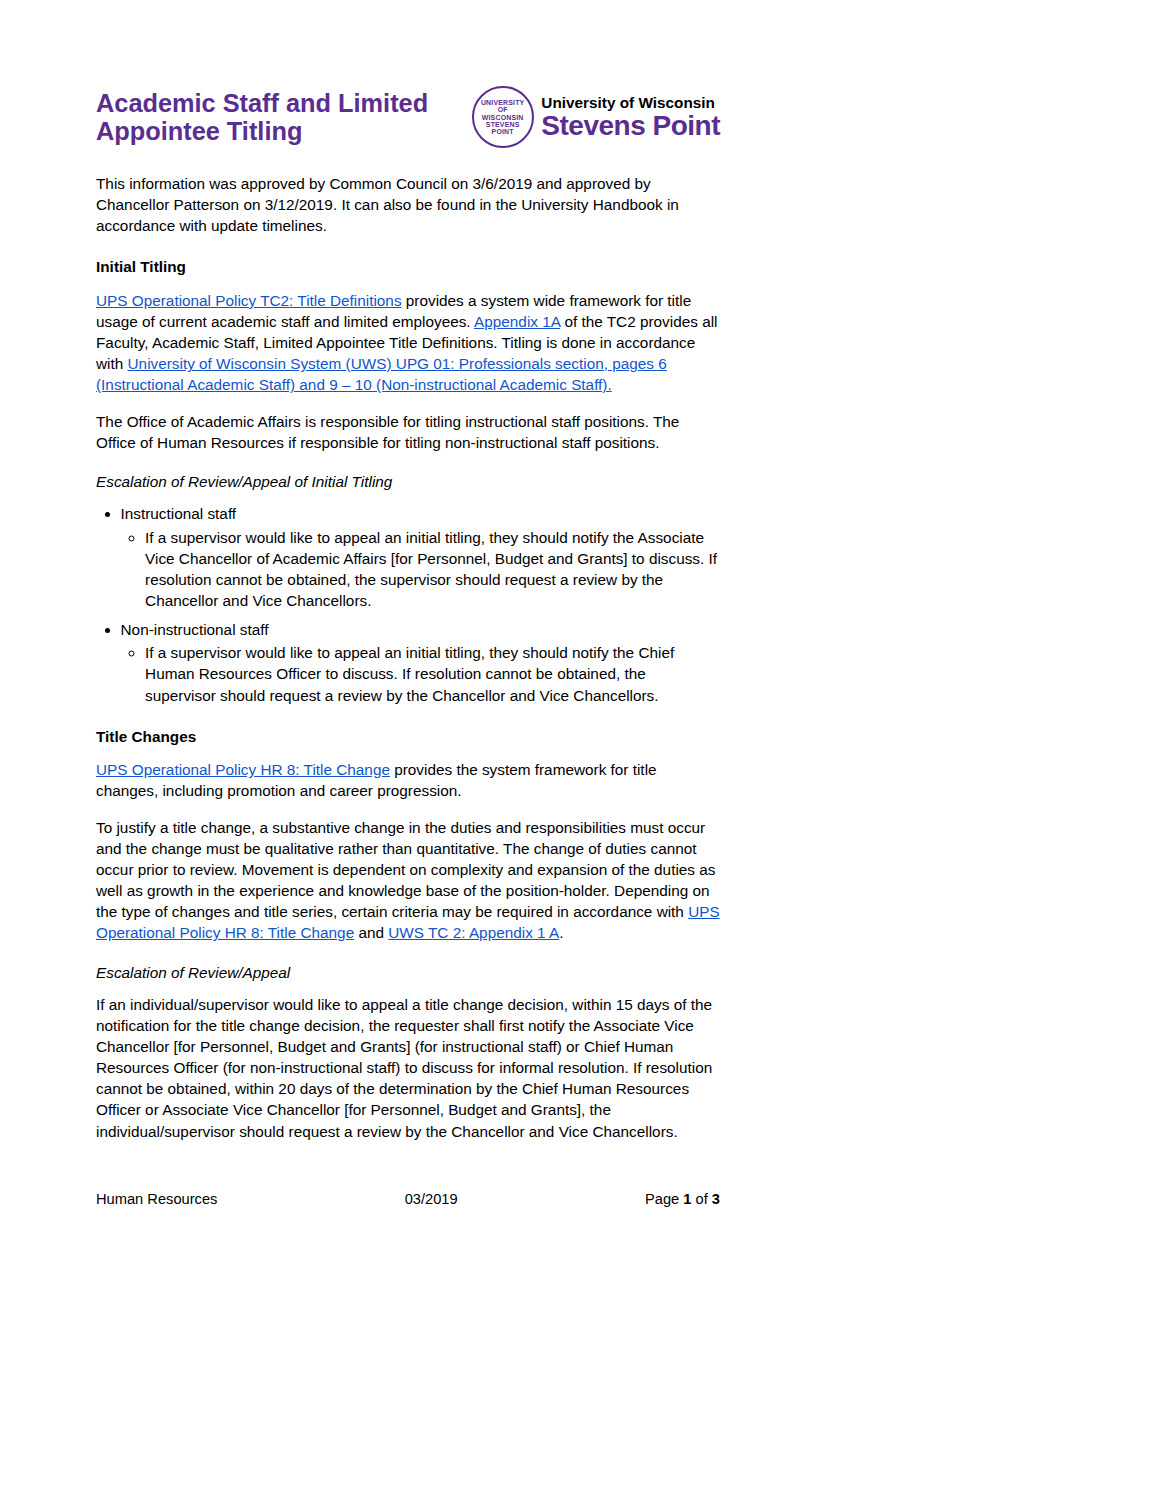Academic Staff and Limited Appointee Titling
UNIVERSITY
OF
WISCONSIN
STEVENS POINT
University of Wisconsin Stevens Point
This information was approved by Common Council on 3/6/2019 and approved by Chancellor Patterson on 3/12/2019. It can also be found in the University Handbook in accordance with update timelines.
Initial Titling
UPS Operational Policy TC2: Title Definitions provides a system wide framework for title usage of current academic staff and limited employees. Appendix 1A of the TC2 provides all Faculty, Academic Staff, Limited Appointee Title Definitions. Titling is done in accordance with University of Wisconsin System (UWS) UPG 01: Professionals section, pages 6 (Instructional Academic Staff) and 9 – 10 (Non-instructional Academic Staff).
The Office of Academic Affairs is responsible for titling instructional staff positions. The Office of Human Resources if responsible for titling non-instructional staff positions.
Escalation of Review/Appeal of Initial Titling
Instructional staff
If a supervisor would like to appeal an initial titling, they should notify the Associate Vice Chancellor of Academic Affairs [for Personnel, Budget and Grants] to discuss. If resolution cannot be obtained, the supervisor should request a review by the Chancellor and Vice Chancellors.
Non-instructional staff
If a supervisor would like to appeal an initial titling, they should notify the Chief Human Resources Officer to discuss. If resolution cannot be obtained, the supervisor should request a review by the Chancellor and Vice Chancellors.
Title Changes
UPS Operational Policy HR 8: Title Change provides the system framework for title changes, including promotion and career progression.
To justify a title change, a substantive change in the duties and responsibilities must occur and the change must be qualitative rather than quantitative. The change of duties cannot occur prior to review. Movement is dependent on complexity and expansion of the duties as well as growth in the experience and knowledge base of the position-holder. Depending on the type of changes and title series, certain criteria may be required in accordance with UPS Operational Policy HR 8: Title Change and UWS TC 2: Appendix 1 A.
Escalation of Review/Appeal
If an individual/supervisor would like to appeal a title change decision, within 15 days of the notification for the title change decision, the requester shall first notify the Associate Vice Chancellor [for Personnel, Budget and Grants] (for instructional staff) or Chief Human Resources Officer (for non-instructional staff) to discuss for informal resolution. If resolution cannot be obtained, within 20 days of the determination by the Chief Human Resources Officer or Associate Vice Chancellor [for Personnel, Budget and Grants], the individual/supervisor should request a review by the Chancellor and Vice Chancellors.
Human Resources
03/2019
Page 1 of 3